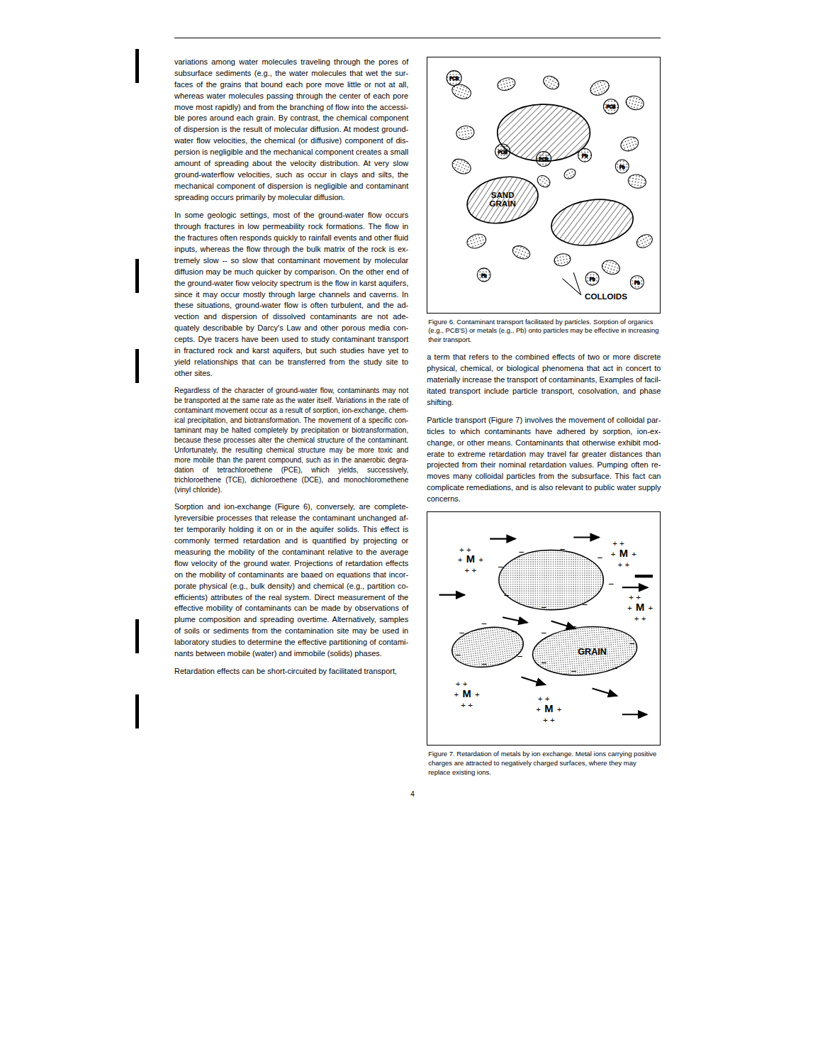variations among water molecules traveling through the pores of subsurface sediments (e.g., the water molecules that wet the surfaces of the grains that bound each pore move little or not at all, whereas water molecules passing through the center of each pore move most rapidly) and from the branching of flow into the accessible pores around each grain. By contrast, the chemical component of dispersion is the result of molecular diffusion. At modest ground-water flow velocities, the chemical (or diffusive) component of dispersion is negligible and the mechanical component creates a small amount of spreading about the velocity distribution. At very slow ground-waterflow velocities, such as occur in clays and silts, the mechanical component of dispersion is negligible and contaminant spreading occurs primarily by molecular diffusion.
In some geologic settings, most of the ground-water flow occurs through fractures in low permeability rock formations. The flow in the fractures often responds quickly to rainfall events and other fluid inputs, whereas the flow through the bulk matrix of the rock is extremely slow -- so slow that contaminant movement by molecular diffusion may be much quicker by comparison. On the other end of the ground-water fiow velocity spectrum is the flow in karst aquifers, since it may occur mostly through large channels and caverns. In these situations, ground-water flow is often turbulent, and the advection and dispersion of dissolved contaminants are not adequately describable by Darcy's Law and other porous media concepts. Dye tracers have been used to study contaminant transport in fractured rock and karst aquifers, but such studies have yet to yield relationships that can be transferred from the study site to other sites.
Regardless of the character of ground-water flow, contaminants may not be transported at the same rate as the water itself. Variations in the rate of contaminant movement occur as a result of sorption, ion-exchange, chemical precipitation, and biotransformation. The movement of a specific contaminant may be halted completely by precipitation or biotransformation, because these processes alter the chemical structure of the contaminant. Unfortunately, the resulting chemical structure may be more toxic and more mobile than the parent compound, such as in the anaerobic degradation of tetrachloroethene (PCE), which yields, successively, trichloroethene (TCE), dichloroethene (DCE), and monochloromethene (vinyl chloride).
Sorption and ion-exchange (Figure 6), conversely, are completelyreversibie processes that release the contaminant unchanged after temporarily holding it on or in the aquifer solids. This effect is commonly termed retardation and is quantified by projecting or measuring the mobility of the contaminant relative to the average flow velocity of the ground water. Projections of retardation effects on the mobility of contaminants are baaed on equations that incorporate physical (e.g., bulk density) and chemical (e.g., partition coefficients) attributes of the real system. Direct measurement of the effective mobility of contaminants can be made by observations of plume composition and spreading overtime. Alternatively, samples of soils or sediments from the contamination site may be used in laboratory studies to determine the effective partitioning of contaminants between mobile (water) and immobile (solids) phases.
Retardation effects can be short-circuited by facilitated transport,
SAND GRAIN PCB PCB PCB PCB Pb Pb Pb Pb Pb COLLOIDS
Figure 6. Contaminant transport facilitated by particles. Sorption of organics (e.g., PCB'S) or metals (e.g., Pb) onto particles may be effective in increasing their transport.
a term that refers to the combined effects of two or more discrete physical, chemical, or biological phenomena that act in concert to materially increase the transport of contaminants, Examples of facilitated transport include particle transport, cosolvation, and phase shifting.
Particle transport (Figure 7) involves the movement of colloidal particles to which contaminants have adhered by sorption, ion-exchange, or other means. Contaminants that otherwise exhibit moderate to extreme retardation may travel far greater distances than projected from their nominal retardation values. Pumping often removes many colloidal particles from the subsurface. This fact can complicate remediations, and is also relevant to public water supply concerns.
GRAIN − − − − − − − − − − − − − − − − − − − − − + + + M + + + + + + M + + + + + + M + + + + + + M + + + + + + M + + +
Figure 7. Retardation of metals by ion exchange. Metal ions carrying positive charges are attracted to negatively charged surfaces, where they may replace existing ions.
4